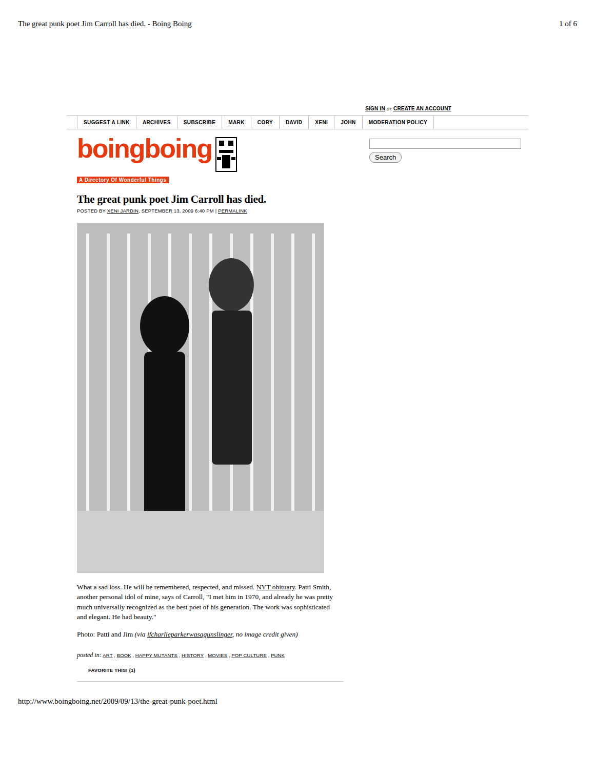The great punk poet Jim Carroll has died. - Boing Boing
1 of 6
SIGN IN OR CREATE AN ACCOUNT
SUGGEST A LINK
ARCHIVES
SUBSCRIBE
MARK
CORY
DAVID
XENI
JOHN
MODERATION POLICY
boingboing
A Directory Of Wonderful Things
Search
The great punk poet Jim Carroll has died.
POSTED BY XENI JARDIN, SEPTEMBER 13, 2009 6:40 PM | PERMALINK
What a sad loss. He will be remembered, respected, and missed. NYT obituary. Patti Smith, another personal idol of mine, says of Carroll, "I met him in 1970, and already he was pretty much universally recognized as the best poet of his generation. The work was sophisticated and elegant. He had beauty."
Photo: Patti and Jim (via ifcharlieparkerwasagunslinger, no image credit given)
posted in: ART , BOOK , HAPPY MUTANTS , HISTORY , MOVIES , POP CULTURE , PUNK
FAVORITE THIS! (1)
http://www.boingboing.net/2009/09/13/the-great-punk-poet.html